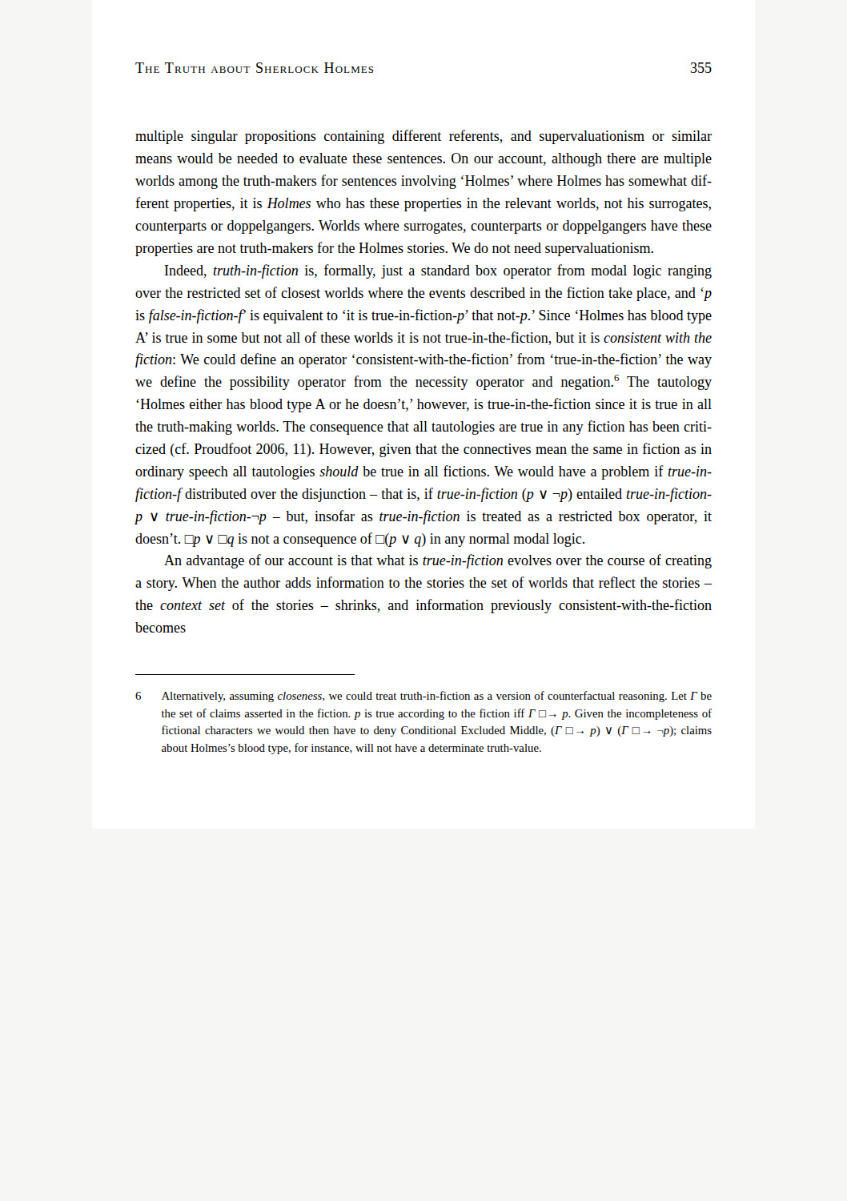The Truth about Sherlock Holmes 355
multiple singular propositions containing different referents, and supervaluationism or similar means would be needed to evaluate these sentences. On our account, although there are multiple worlds among the truth-makers for sentences involving ‘Holmes’ where Holmes has somewhat different properties, it is Holmes who has these properties in the relevant worlds, not his surrogates, counterparts or doppelgangers. Worlds where surrogates, counterparts or doppelgangers have these properties are not truth-makers for the Holmes stories. We do not need supervaluationism.
Indeed, truth-in-fiction is, formally, just a standard box operator from modal logic ranging over the restricted set of closest worlds where the events described in the fiction take place, and ‘p is false-in-fiction-f’ is equivalent to ‘it is true-in-fiction-p’ that not-p.’ Since ‘Holmes has blood type A’ is true in some but not all of these worlds it is not true-in-the-fiction, but it is consistent with the fiction: We could define an operator ‘consistent-with-the-fiction’ from ‘true-in-the-fiction’ the way we define the possibility operator from the necessity operator and negation.6 The tautology ‘Holmes either has blood type A or he doesn’t,’ however, is true-in-the-fiction since it is true in all the truth-making worlds. The consequence that all tautologies are true in any fiction has been criticized (cf. Proudfoot 2006, 11). However, given that the connectives mean the same in fiction as in ordinary speech all tautologies should be true in all fictions. We would have a problem if true-in-fiction-f distributed over the disjunction – that is, if true-in-fiction (p ∨ ¬p) entailed true-in-fiction-p ∨ true-in-fiction-¬p – but, insofar as true-in-fiction is treated as a restricted box operator, it doesn’t. □p ∨ □q is not a consequence of □(p ∨ q) in any normal modal logic.
An advantage of our account is that what is true-in-fiction evolves over the course of creating a story. When the author adds information to the stories the set of worlds that reflect the stories – the context set of the stories – shrinks, and information previously consistent-with-the-fiction becomes
6 Alternatively, assuming closeness, we could treat truth-in-fiction as a version of counterfactual reasoning. Let Γ be the set of claims asserted in the fiction. p is true according to the fiction iff Γ □→ p. Given the incompleteness of fictional characters we would then have to deny Conditional Excluded Middle, (Γ □→ p) ∨ (Γ □→ ¬p); claims about Holmes’s blood type, for instance, will not have a determinate truth-value.